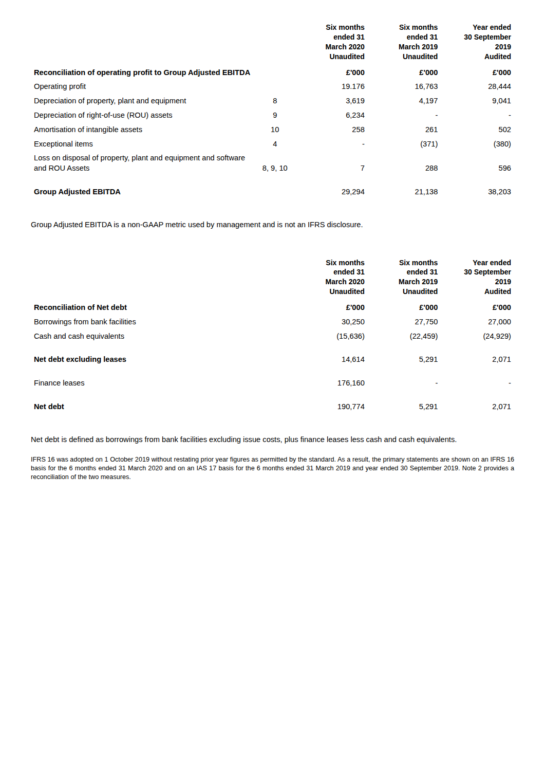| | | Six months ended 31 March 2020 Unaudited | Six months ended 31 March 2019 Unaudited | Year ended 30 September 2019 Audited |
| --- | --- | --- | --- | --- |
| Reconciliation of operating profit to Group Adjusted EBITDA | | £'000 | £'000 | £'000 |
| Operating profit | | 19.176 | 16,763 | 28,444 |
| Depreciation of property, plant and equipment | 8 | 3,619 | 4,197 | 9,041 |
| Depreciation of right-of-use (ROU) assets | 9 | 6,234 | - | - |
| Amortisation of intangible assets | 10 | 258 | 261 | 502 |
| Exceptional items | 4 | - | (371) | (380) |
| Loss on disposal of property, plant and equipment and software and ROU Assets | 8, 9, 10 | 7 | 288 | 596 |
| Group Adjusted EBITDA | | 29,294 | 21,138 | 38,203 |
Group Adjusted EBITDA is a non-GAAP metric used by management and is not an IFRS disclosure.
| | | Six months ended 31 March 2020 Unaudited | Six months ended 31 March 2019 Unaudited | Year ended 30 September 2019 Audited |
| --- | --- | --- | --- | --- |
| Reconciliation of Net debt | | £'000 | £'000 | £'000 |
| Borrowings from bank facilities | | 30,250 | 27,750 | 27,000 |
| Cash and cash equivalents | | (15,636) | (22,459) | (24,929) |
| Net debt excluding leases | | 14,614 | 5,291 | 2,071 |
| Finance leases | | 176,160 | - | - |
| Net debt | | 190,774 | 5,291 | 2,071 |
Net debt is defined as borrowings from bank facilities excluding issue costs, plus finance leases less cash and cash equivalents.
IFRS 16 was adopted on 1 October 2019 without restating prior year figures as permitted by the standard. As a result, the primary statements are shown on an IFRS 16 basis for the 6 months ended 31 March 2020 and on an IAS 17 basis for the 6 months ended 31 March 2019 and year ended 30 September 2019. Note 2 provides a reconciliation of the two measures.